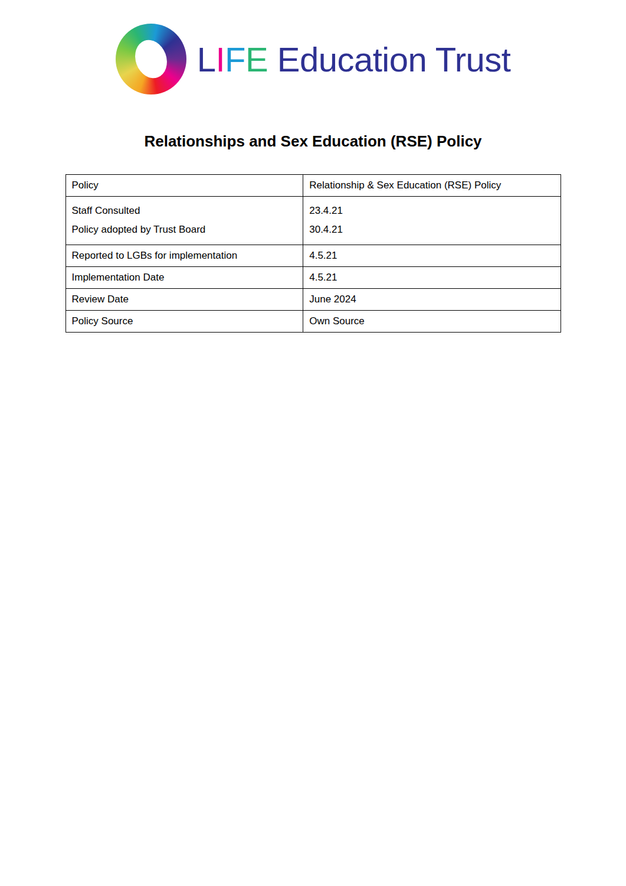LIFE Education Trust
Relationships and Sex Education (RSE) Policy
| Policy | Relationship & Sex Education (RSE) Policy |
| Staff Consulted Policy adopted by Trust Board | 23.4.21 30.4.21 |
| Reported to LGBs for implementation | 4.5.21 |
| Implementation Date | 4.5.21 |
| Review Date | June 2024 |
| Policy Source | Own Source |